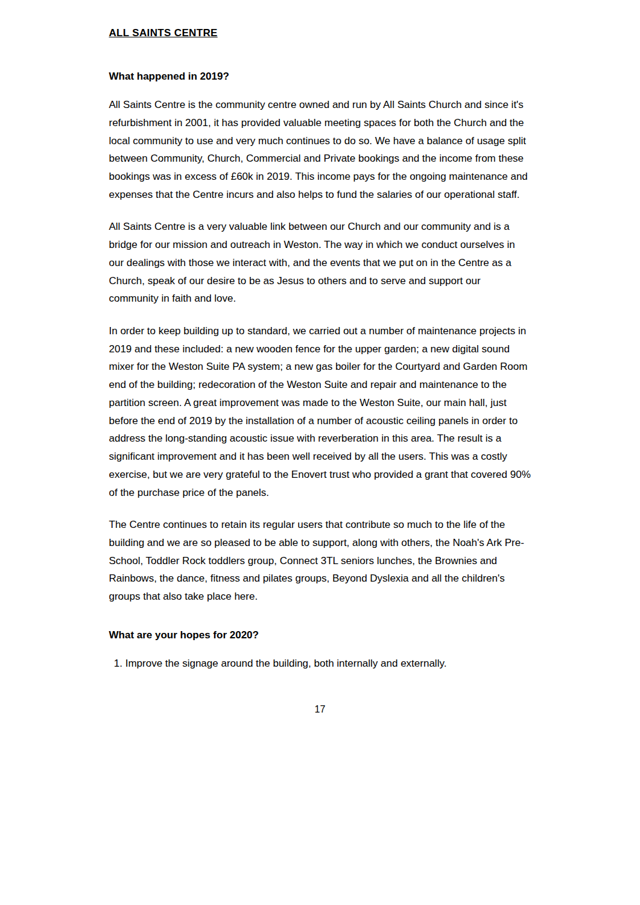ALL SAINTS CENTRE
What happened in 2019?
All Saints Centre is the community centre owned and run by All Saints Church and since it's refurbishment in 2001, it has provided valuable meeting spaces for both the Church and the local community to use and very much continues to do so. We have a balance of usage split between Community, Church, Commercial and Private bookings and the income from these bookings was in excess of £60k in 2019. This income pays for the ongoing maintenance and expenses that the Centre incurs and also helps to fund the salaries of our operational staff.
All Saints Centre is a very valuable link between our Church and our community and is a bridge for our mission and outreach in Weston. The way in which we conduct ourselves in our dealings with those we interact with, and the events that we put on in the Centre as a Church, speak of our desire to be as Jesus to others and to serve and support our community in faith and love.
In order to keep building up to standard, we carried out a number of maintenance projects in 2019 and these included: a new wooden fence for the upper garden; a new digital sound mixer for the Weston Suite PA system; a new gas boiler for the Courtyard and Garden Room end of the building; redecoration of the Weston Suite and repair and maintenance to the partition screen. A great improvement was made to the Weston Suite, our main hall, just before the end of 2019 by the installation of a number of acoustic ceiling panels in order to address the long-standing acoustic issue with reverberation in this area. The result is a significant improvement and it has been well received by all the users. This was a costly exercise, but we are very grateful to the Enovert trust who provided a grant that covered 90% of the purchase price of the panels.
The Centre continues to retain its regular users that contribute so much to the life of the building and we are so pleased to be able to support, along with others, the Noah's Ark Pre-School, Toddler Rock toddlers group, Connect 3TL seniors lunches, the Brownies and Rainbows, the dance, fitness and pilates groups, Beyond Dyslexia and all the children's groups that also take place here.
What are your hopes for 2020?
Improve the signage around the building, both internally and externally.
17